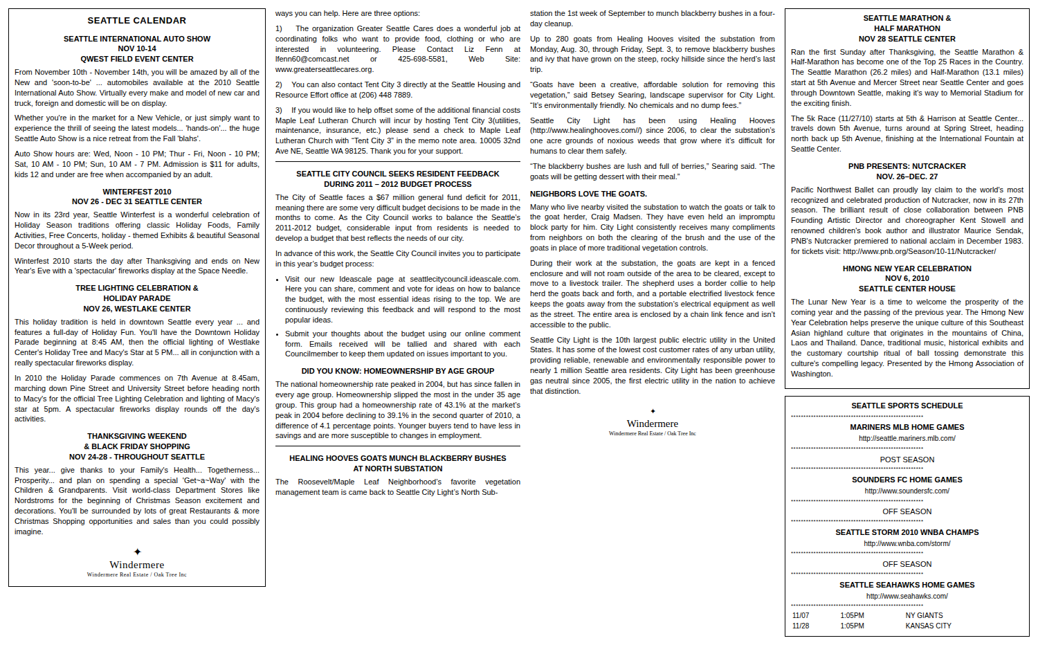SEATTLE CALENDAR
SEATTLE INTERNATIONAL AUTO SHOW
NOV 10-14
QWEST FIELD EVENT CENTER
From November 10th - November 14th, you will be amazed by all of the New and 'soon-to-be' ... automobiles available at the 2010 Seattle International Auto Show. Virtually every make and model of new car and truck, foreign and domestic will be on display.
Whether you're in the market for a New Vehicle, or just simply want to experience the thrill of seeing the latest models... 'hands-on'... the huge Seattle Auto Show is a nice retreat from the Fall 'blahs'.
Auto Show hours are: Wed, Noon - 10 PM; Thur - Fri, Noon - 10 PM; Sat, 10 AM - 10 PM; Sun, 10 AM - 7 PM. Admission is $11 for adults, kids 12 and under are free when accompanied by an adult.
WINTERFEST 2010
NOV 26 - DEC 31 SEATTLE CENTER
Now in its 23rd year, Seattle Winterfest is a wonderful celebration of Holiday Season traditions offering classic Holiday Foods, Family Activities, Free Concerts, holiday - themed Exhibits & beautiful Seasonal Decor throughout a 5-Week period.
Winterfest 2010 starts the day after Thanksgiving and ends on New Year's Eve with a 'spectacular' fireworks display at the Space Needle.
TREE LIGHTING CELEBRATION &
HOLIDAY PARADE
NOV 26, WESTLAKE CENTER
This holiday tradition is held in downtown Seattle every year ... and features a full-day of Holiday Fun. You'll have the Downtown Holiday Parade beginning at 8:45 AM, then the official lighting of Westlake Center's Holiday Tree and Macy's Star at 5 PM... all in conjunction with a really spectacular fireworks display.
In 2010 the Holiday Parade commences on 7th Avenue at 8.45am, marching down Pine Street and University Street before heading north to Macy's for the official Tree Lighting Celebration and lighting of Macy's star at 5pm. A spectacular fireworks display rounds off the day's activities.
THANKSGIVING WEEKEND
& BLACK FRIDAY SHOPPING
NOV 24-28 - THROUGHOUT SEATTLE
This year... give thanks to your Family's Health... Togetherness... Prosperity... and plan on spending a special 'Get~a~Way' with the Children & Grandparents. Visit world-class Department Stores like Nordstroms for the beginning of Christmas Season excitement and decorations. You'll be surrounded by lots of great Restaurants & more Christmas Shopping opportunities and sales than you could possibly imagine.
✦
Windermere
Windermere Real Estate / Oak Tree Inc
ways you can help. Here are three options:
1) The organization Greater Seattle Cares does a wonderful job at coordinating folks who want to provide food, clothing or who are interested in volunteering. Please Contact Liz Fenn at lfenn60@comcast.net or 425-698-5581, Web Site: www.greaterseattlecares.org.
2) You can also contact Tent City 3 directly at the Seattle Housing and Resource Effort office at (206) 448 7889.
3) If you would like to help offset some of the additional financial costs Maple Leaf Lutheran Church will incur by hosting Tent City 3(utilities, maintenance, insurance, etc.) please send a check to Maple Leaf Lutheran Church with “Tent City 3” in the memo note area. 10005 32nd Ave NE, Seattle WA 98125. Thank you for your support.
SEATTLE CITY COUNCIL SEEKS RESIDENT FEEDBACK
DURING 2011 – 2012 BUDGET PROCESS
The City of Seattle faces a $67 million general fund deficit for 2011, meaning there are some very difficult budget decisions to be made in the months to come. As the City Council works to balance the Seattle’s 2011-2012 budget, considerable input from residents is needed to develop a budget that best reflects the needs of our city.
In advance of this work, the Seattle City Council invites you to participate in this year’s budget process:
Visit our new Ideascale page at seattlecitycouncil.ideascale.com. Here you can share, comment and vote for ideas on how to balance the budget, with the most essential ideas rising to the top. We are continuously reviewing this feedback and will respond to the most popular ideas.
Submit your thoughts about the budget using our online comment form. Emails received will be tallied and shared with each Councilmember to keep them updated on issues important to you.
DID YOU KNOW: HOMEOWNERSHIP BY AGE GROUP
The national homeownership rate peaked in 2004, but has since fallen in every age group. Homeownership slipped the most in the under 35 age group. This group had a homeownership rate of 43.1% at the market’s peak in 2004 before declining to 39.1% in the second quarter of 2010, a difference of 4.1 percentage points. Younger buyers tend to have less in savings and are more susceptible to changes in employment.
HEALING HOOVES GOATS MUNCH BLACKBERRY BUSHES
AT NORTH SUBSTATION
The Roosevelt/Maple Leaf Neighborhood’s favorite vegetation management team is came back to Seattle City Light’s North Sub-
station the 1st week of September to munch blackberry bushes in a four-day cleanup.
Up to 280 goats from Healing Hooves visited the substation from Monday, Aug. 30, through Friday, Sept. 3, to remove blackberry bushes and ivy that have grown on the steep, rocky hillside since the herd’s last trip.
“Goats have been a creative, affordable solution for removing this vegetation,” said Betsey Searing, landscape supervisor for City Light. “It’s environmentally friendly. No chemicals and no dump fees.”
Seattle City Light has been using Healing Hooves (http://www.healinghooves.com//) since 2006, to clear the substation’s one acre grounds of noxious weeds that grow where it’s difficult for humans to clear them safely.
“The blackberry bushes are lush and full of berries,” Searing said. “The goats will be getting dessert with their meal.”
NEIGHBORS LOVE THE GOATS.
Many who live nearby visited the substation to watch the goats or talk to the goat herder, Craig Madsen. They have even held an impromptu block party for him. City Light consistently receives many compliments from neighbors on both the clearing of the brush and the use of the goats in place of more traditional vegetation controls.
During their work at the substation, the goats are kept in a fenced enclosure and will not roam outside of the area to be cleared, except to move to a livestock trailer. The shepherd uses a border collie to help herd the goats back and forth, and a portable electrified livestock fence keeps the goats away from the substation’s electrical equipment as well as the street. The entire area is enclosed by a chain link fence and isn’t accessible to the public.
Seattle City Light is the 10th largest public electric utility in the United States. It has some of the lowest cost customer rates of any urban utility, providing reliable, renewable and environmentally responsible power to nearly 1 million Seattle area residents. City Light has been greenhouse gas neutral since 2005, the first electric utility in the nation to achieve that distinction.
✦
Windermere
Windermere Real Estate / Oak Tree Inc
SEATTLE MARATHON &
HALF MARATHON
NOV 28 SEATTLE CENTER
Ran the first Sunday after Thanksgiving, the Seattle Marathon & Half-Marathon has become one of the Top 25 Races in the Country. The Seattle Marathon (26.2 miles) and Half-Marathon (13.1 miles) start at 5th Avenue and Mercer Street near Seattle Center and goes through Downtown Seattle, making it's way to Memorial Stadium for the exciting finish.
The 5k Race (11/27/10) starts at 5th & Harrison at Seattle Center... travels down 5th Avenue, turns around at Spring Street, heading north back up 5th Avenue, finishing at the International Fountain at Seattle Center.
PNB PRESENTS: NUTCRACKER
NOV. 26–DEC. 27
Pacific Northwest Ballet can proudly lay claim to the world's most recognized and celebrated production of Nutcracker, now in its 27th season. The brilliant result of close collaboration between PNB Founding Artistic Director and choreographer Kent Stowell and renowned children's book author and illustrator Maurice Sendak, PNB's Nutcracker premiered to national acclaim in December 1983. for tickets visit: http://www.pnb.org/Season/10-11/Nutcracker/
HMONG NEW YEAR CELEBRATION
NOV 6, 2010
SEATTLE CENTER HOUSE
The Lunar New Year is a time to welcome the prosperity of the coming year and the passing of the previous year. The Hmong New Year Celebration helps preserve the unique culture of this Southeast Asian highland culture that originates in the mountains of China, Laos and Thailand. Dance, traditional music, historical exhibits and the customary courtship ritual of ball tossing demonstrate this culture's compelling legacy. Presented by the Hmong Association of Washington.
SEATTLE SPORTS SCHEDULE
*****************************************************
MARINERS MLB HOME GAMES
http://seattle.mariners.mlb.com/
*****************************************************
POST SEASON
*****************************************************
SOUNDERS FC HOME GAMES
http://www.soundersfc.com/
*****************************************************
OFF SEASON
*****************************************************
SEATTLE STORM 2010 WNBA CHAMPS
http://www.wnba.com/storm/
*****************************************************
OFF SEASON
*****************************************************
SEATTLE SEAHAWKS HOME GAMES
http://www.seahawks.com/
*****************************************************
| 11/07 | 1:05PM | NY GIANTS |
| 11/28 | 1:05PM | KANSAS CITY |